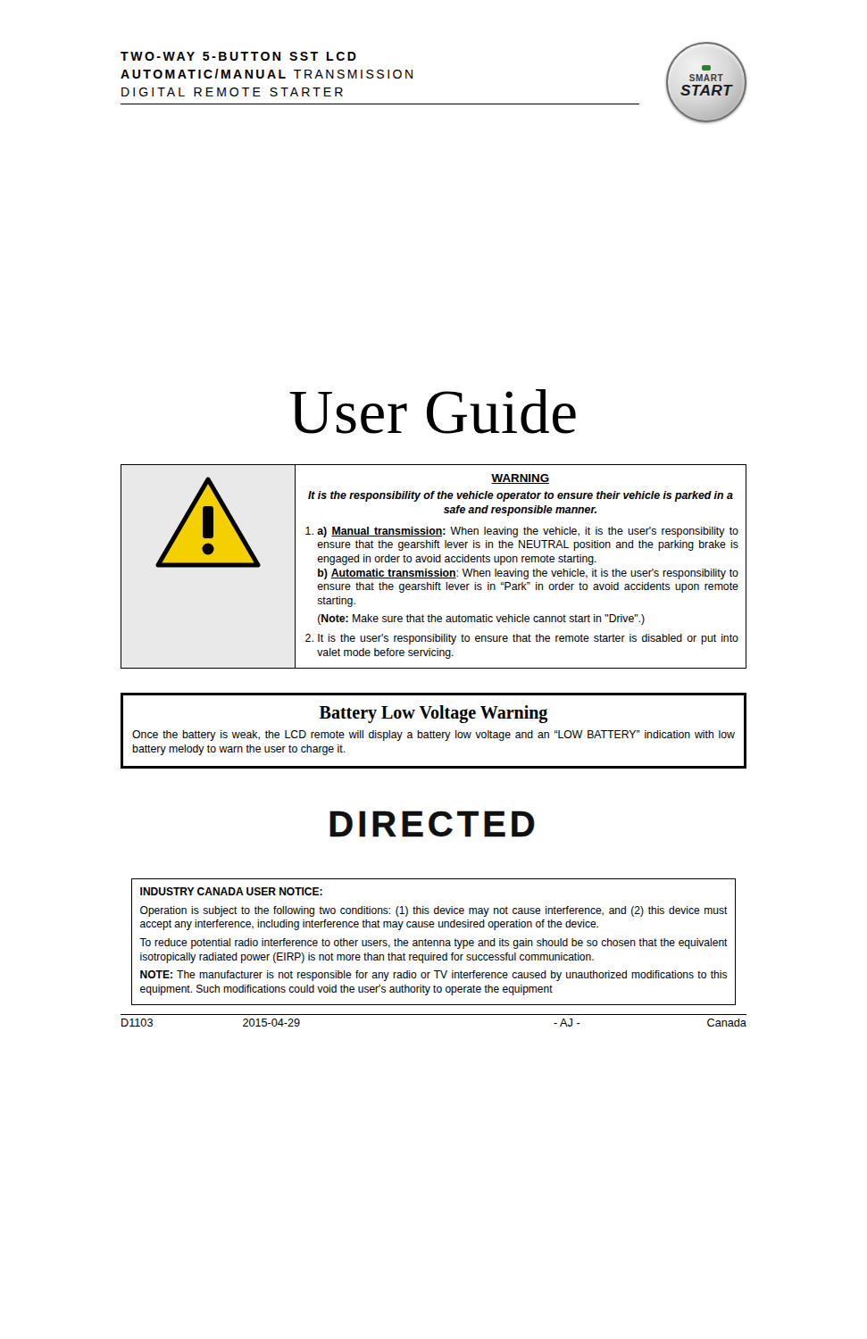SMART START
Two-Way 5-Button SST LCD
Automatic/Manual Transmission
Digital Remote Starter
User Guide
| | WARNING It is the responsibility of the vehicle operator to ensure their vehicle is parked in a safe and responsible manner. a) Manual transmission : When leaving the vehicle, it is the user's responsibility to ensure that the gearshift lever is in the NEUTRAL position and the parking brake is engaged in order to avoid accidents upon remote starting. b) Automatic transmission : When leaving the vehicle, it is the user's responsibility to ensure that the gearshift lever is in “Park” in order to avoid accidents upon remote starting. ( Note: Make sure that the automatic vehicle cannot start in "Drive".) It is the user's responsibility to ensure that the remote starter is disabled or put into valet mode before servicing. |
Battery Low Voltage Warning
Once the battery is weak, the LCD remote will display a battery low voltage and an “LOW BATTERY” indication with low battery melody to warn the user to charge it.
DIRECTED
INDUSTRY CANADA USER NOTICE:
Operation is subject to the following two conditions: (1) this device may not cause interference, and (2) this device must accept any interference, including interference that may cause undesired operation of the device.
To reduce potential radio interference to other users, the antenna type and its gain should be so chosen that the equivalent isotropically radiated power (EIRP) is not more than that required for successful communication.
NOTE: The manufacturer is not responsible for any radio or TV interference caused by unauthorized modifications to this equipment. Such modifications could void the user's authority to operate the equipment
D1103 2015-04-29 - AJ - Canada